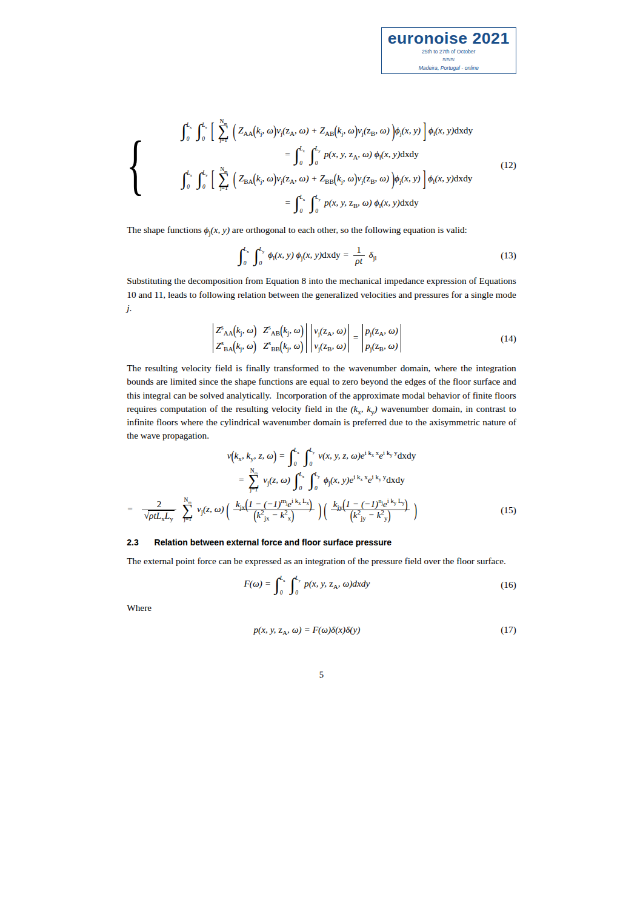euronoise 2021
25th to 27th of October
≈≈≈
Madeira, Portugal - online
{
∫Lx 0 ∫Ly 0 [ Nm∑j=1 ( ZAA(kj, ω) vj(zA, ω) + ZAB(kj, ω) vj(zB, ω) ) ϕj(x, y) ] ϕl(x, y)dxdy
= ∫Lx 0 ∫Ly 0 p(x, y, zA, ω) ϕl(x, y)dxdy
∫Lx 0 ∫Ly 0 [ Nm∑j=1 ( ZBA(kj, ω) vj(zA, ω) + ZBB(kj, ω) vj(zB, ω) ) ϕj(x, y) ] ϕl(x, y)dxdy
= ∫Lx 0 ∫Ly 0 p(x, y, zB, ω) ϕl(x, y)dxdy
(12)
The shape functions ϕj(x, y) are orthogonal to each other, so the following equation is valid:
∫Lx 0 ∫Ly 0 ϕl(x, y) ϕj(x, y)dxdy = 1 ρt δjl
(13)
Substituting the decomposition from Equation 8 into the mechanical impedance expression of Equations 10 and 11, leads to following relation between the generalized velocities and pressures for a single mode j.
ZsAA(kj, ω) ZsAB(kj, ω) ZsBA(kj, ω) ZsBB(kj, ω) vj(zA, ω) vj(zB, ω) = pj(zA, ω) pj(zB, ω)
(14)
The resulting velocity field is finally transformed to the wavenumber domain, where the integration bounds are limited since the shape functions are equal to zero beyond the edges of the floor surface and this integral can be solved analytically. Incorporation of the approximate modal behavior of finite floors requires computation of the resulting velocity field in the (kx, ky) wavenumber domain, in contrast to infinite floors where the cylindrical wavenumber domain is preferred due to the axisymmetric nature of the wave propagation.
v(kx, ky, z, ω) = ∫Lx 0 ∫Ly 0 v(x, y, z, ω)ei kx xei ky ydxdy
= Nm∑j=1 vj(z, ω) ∫Lx 0 ∫Ly 0 ϕj(x, y)ei kx xei ky ydxdy
= 2 √ρtLxLy Nm∑j=1 vj(z, ω) ( kjx(1 − (−1)mjei kx Lx) (k2jx − k2x) ) ( kjy(1 − (−1)njei ky Ly) (k2jy − k2y) )
(15)
2.3 Relation between external force and floor surface pressure
The external point force can be expressed as an integration of the pressure field over the floor surface.
F(ω) = ∫Lx 0 ∫Ly 0 p(x, y, zA, ω)dxdy
(16)
Where
p(x, y, zA, ω) = F(ω)δ(x)δ(y)
(17)
5